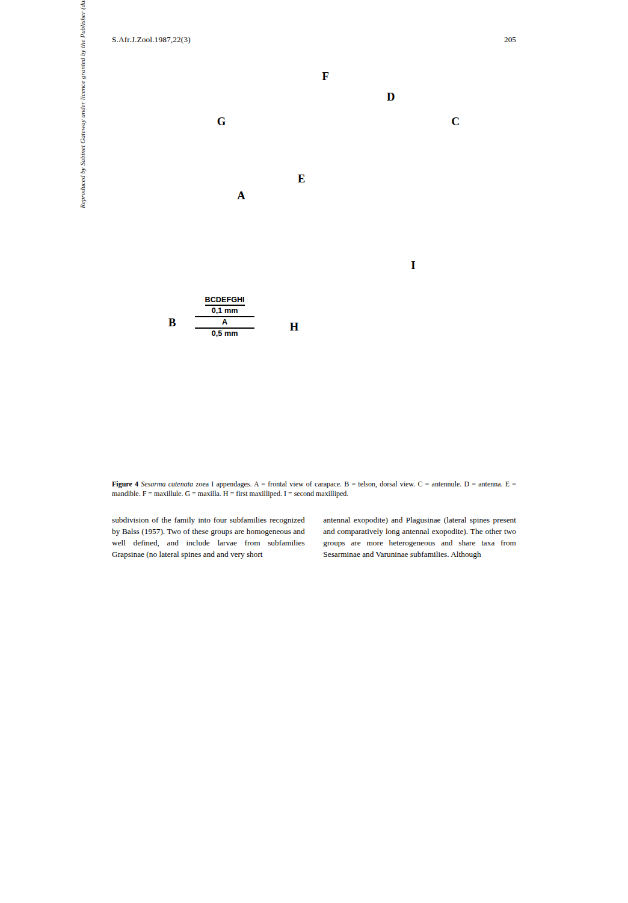Reproduced by Sabinet Gateway under licence granted by the Publisher (dated 2010).
S.Afr.J.Zool.1987,22(3) 205
G F D C E A B H I
BCDEFGHI
0,1 mm
A
0,5 mm
Figure 4 Sesarma catenata zoea I appendages. A = frontal view of carapace. B = telson, dorsal view. C = antennule. D = antenna. E = mandible. F = maxillule. G = maxilla. H = first maxilliped. I = second maxilliped.
subdivision of the family into four subfamilies recognized by Balss (1957). Two of these groups are homogeneous and well defined, and include larvae from subfamilies Grapsinae (no lateral spines and and very short
antennal exopodite) and Plagusinae (lateral spines present and comparatively long antennal exopodite). The other two groups are more heterogeneous and share taxa from Sesarminae and Varuninae subfamilies. Although